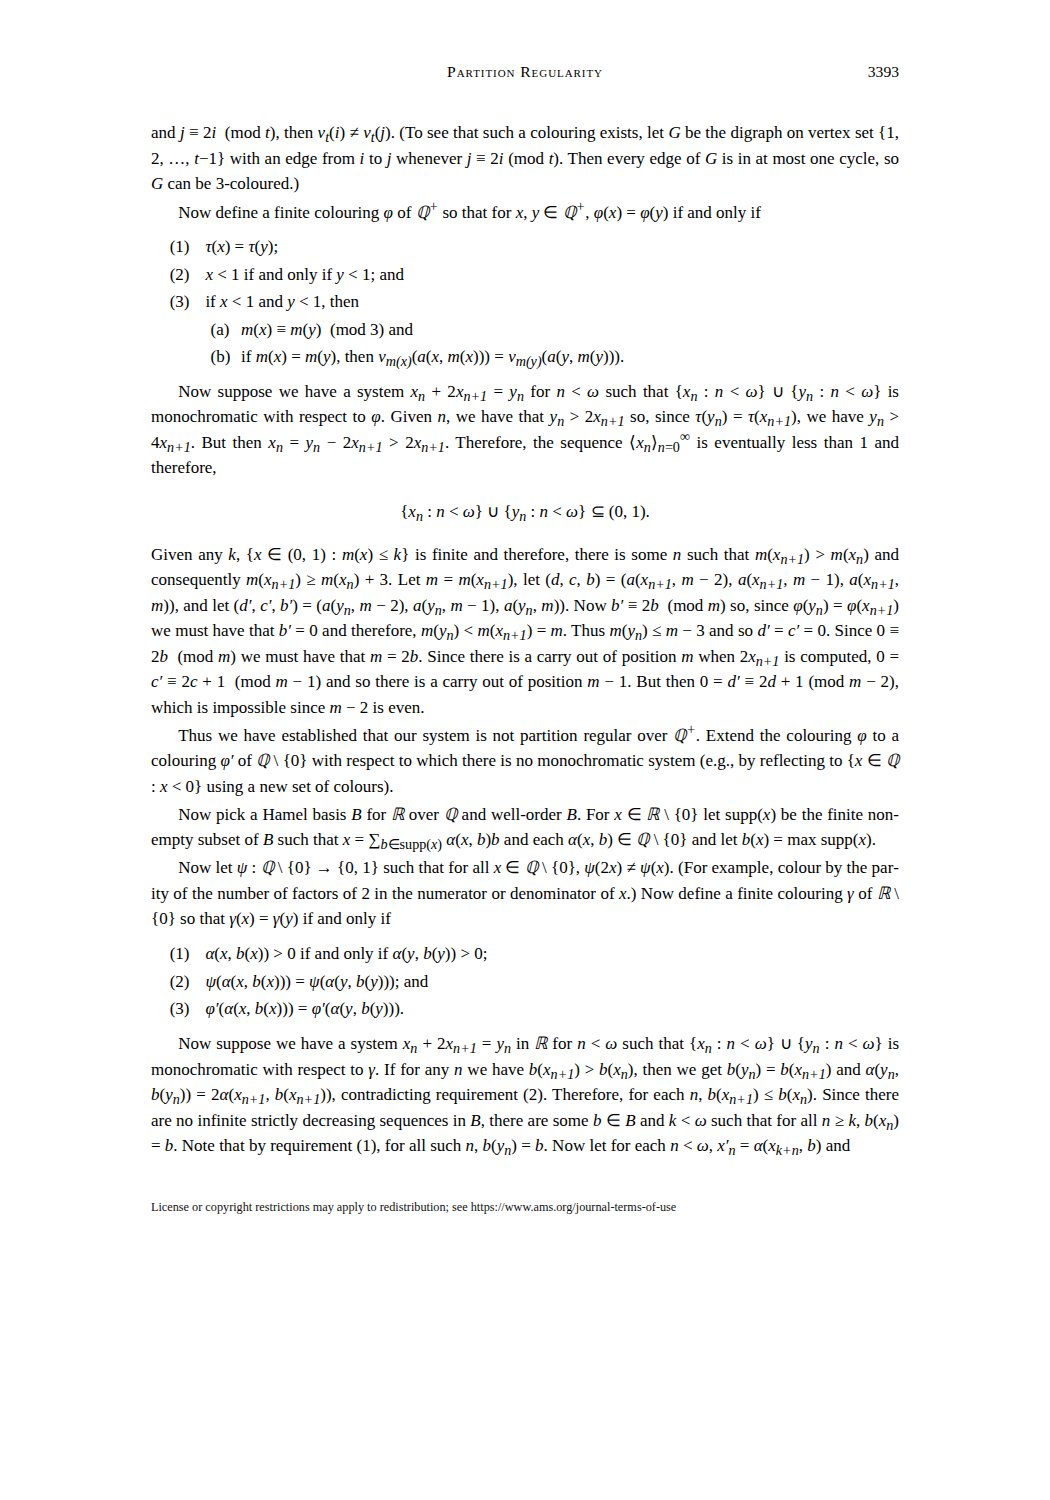Partition Regularity 3393
and j ≡ 2i (mod t), then νt(i) ≠ νt(j). (To see that such a colouring exists, let G be the digraph on vertex set {1, 2, …, t−1} with an edge from i to j whenever j ≡ 2i (mod t). Then every edge of G is in at most one cycle, so G can be 3-coloured.)
Now define a finite colouring φ of ℚ+ so that for x, y ∈ ℚ+, φ(x) = φ(y) if and only if
(1) τ(x) = τ(y);
(2) x < 1 if and only if y < 1; and
(3) if x < 1 and y < 1, then
(a) m(x) ≡ m(y) (mod 3) and
(b) if m(x) = m(y), then νm(x)(a(x, m(x))) = νm(y)(a(y, m(y))).
Now suppose we have a system xn + 2xn+1 = yn for n < ω such that {xn : n < ω} ∪ {yn : n < ω} is monochromatic with respect to φ. Given n, we have that yn > 2xn+1 so, since τ(yn) = τ(xn+1), we have yn > 4xn+1. But then xn = yn − 2xn+1 > 2xn+1. Therefore, the sequence ⟨xn⟩n=0∞ is eventually less than 1 and therefore,
{xn : n < ω} ∪ {yn : n < ω} ⊆ (0, 1).
Given any k, {x ∈ (0, 1) : m(x) ≤ k} is finite and therefore, there is some n such that m(xn+1) > m(xn) and consequently m(xn+1) ≥ m(xn) + 3. Let m = m(xn+1), let (d, c, b) = (a(xn+1, m − 2), a(xn+1, m − 1), a(xn+1, m)), and let (d′, c′, b′) = (a(yn, m − 2), a(yn, m − 1), a(yn, m)). Now b′ ≡ 2b (mod m) so, since φ(yn) = φ(xn+1) we must have that b′ = 0 and therefore, m(yn) < m(xn+1) = m. Thus m(yn) ≤ m − 3 and so d′ = c′ = 0. Since 0 ≡ 2b (mod m) we must have that m = 2b. Since there is a carry out of position m when 2xn+1 is computed, 0 = c′ ≡ 2c + 1 (mod m − 1) and so there is a carry out of position m − 1. But then 0 = d′ ≡ 2d + 1 (mod m − 2), which is impossible since m − 2 is even.
Thus we have established that our system is not partition regular over ℚ+. Extend the colouring φ to a colouring φ′ of ℚ \ {0} with respect to which there is no monochromatic system (e.g., by reflecting to {x ∈ ℚ : x < 0} using a new set of colours).
Now pick a Hamel basis B for ℝ over ℚ and well-order B. For x ∈ ℝ \ {0} let supp(x) be the finite non-empty subset of B such that x = ∑b∈supp(x) α(x, b)b and each α(x, b) ∈ ℚ \ {0} and let b(x) = max supp(x).
Now let ψ : ℚ \ {0} → {0, 1} such that for all x ∈ ℚ \ {0}, ψ(2x) ≠ ψ(x). (For example, colour by the parity of the number of factors of 2 in the numerator or denominator of x.) Now define a finite colouring γ of ℝ \ {0} so that γ(x) = γ(y) if and only if
(1) α(x, b(x)) > 0 if and only if α(y, b(y)) > 0;
(2) ψ(α(x, b(x))) = ψ(α(y, b(y))); and
(3) φ′(α(x, b(x))) = φ′(α(y, b(y))).
Now suppose we have a system xn + 2xn+1 = yn in ℝ for n < ω such that {xn : n < ω} ∪ {yn : n < ω} is monochromatic with respect to γ. If for any n we have b(xn+1) > b(xn), then we get b(yn) = b(xn+1) and α(yn, b(yn)) = 2α(xn+1, b(xn+1)), contradicting requirement (2). Therefore, for each n, b(xn+1) ≤ b(xn). Since there are no infinite strictly decreasing sequences in B, there are some b ∈ B and k < ω such that for all n ≥ k, b(xn) = b. Note that by requirement (1), for all such n, b(yn) = b. Now let for each n < ω, x′n = α(xk+n, b) and
License or copyright restrictions may apply to redistribution; see https://www.ams.org/journal-terms-of-use